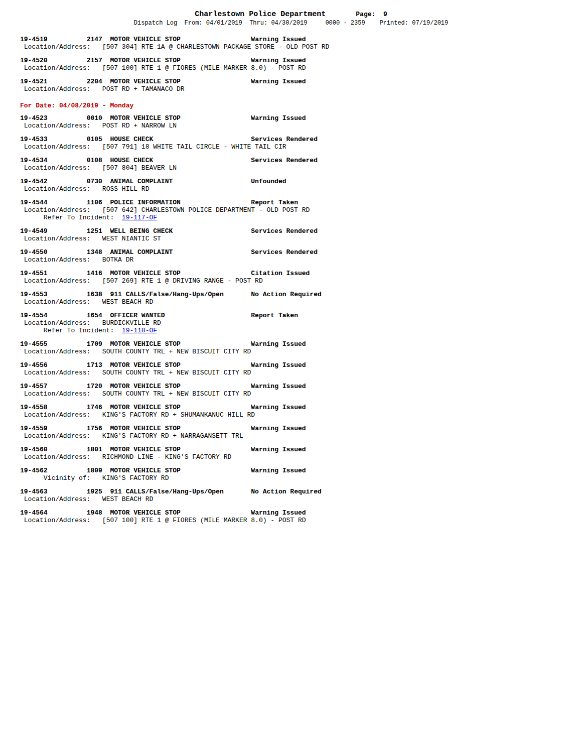Charlestown Police Department Page: 9
Dispatch Log From: 04/01/2019 Thru: 04/30/2019 0000 - 2359 Printed: 07/19/2019
19-4519 2147 MOTOR VEHICLE STOP Warning Issued
Location/Address: [507 304] RTE 1A @ CHARLESTOWN PACKAGE STORE - OLD POST RD
19-4520 2157 MOTOR VEHICLE STOP Warning Issued
Location/Address: [507 100] RTE 1 @ FIORES (MILE MARKER 8.0) - POST RD
19-4521 2204 MOTOR VEHICLE STOP Warning Issued
Location/Address: POST RD + TAMANACO DR
For Date: 04/08/2019 - Monday
19-4523 0010 MOTOR VEHICLE STOP Warning Issued
Location/Address: POST RD + NARROW LN
19-4533 0105 HOUSE CHECK Services Rendered
Location/Address: [507 791] 18 WHITE TAIL CIRCLE - WHITE TAIL CIR
19-4534 0108 HOUSE CHECK Services Rendered
Location/Address: [507 804] BEAVER LN
19-4542 0730 ANIMAL COMPLAINT Unfounded
Location/Address: ROSS HILL RD
19-4544 1106 POLICE INFORMATION Report Taken
Location/Address: [507 642] CHARLESTOWN POLICE DEPARTMENT - OLD POST RD
Refer To Incident: 19-117-OF
19-4549 1251 WELL BEING CHECK Services Rendered
Location/Address: WEST NIANTIC ST
19-4550 1348 ANIMAL COMPLAINT Services Rendered
Location/Address: BOTKA DR
19-4551 1416 MOTOR VEHICLE STOP Citation Issued
Location/Address: [507 269] RTE 1 @ DRIVING RANGE - POST RD
19-4553 1638 911 CALLS/False/Hang-Ups/Open No Action Required
Location/Address: WEST BEACH RD
19-4554 1654 OFFICER WANTED Report Taken
Location/Address: BURDICKVILLE RD
Refer To Incident: 19-118-OF
19-4555 1709 MOTOR VEHICLE STOP Warning Issued
Location/Address: SOUTH COUNTY TRL + NEW BISCUIT CITY RD
19-4556 1713 MOTOR VEHICLE STOP Warning Issued
Location/Address: SOUTH COUNTY TRL + NEW BISCUIT CITY RD
19-4557 1720 MOTOR VEHICLE STOP Warning Issued
Location/Address: SOUTH COUNTY TRL + NEW BISCUIT CITY RD
19-4558 1746 MOTOR VEHICLE STOP Warning Issued
Location/Address: KING'S FACTORY RD + SHUMANKANUC HILL RD
19-4559 1756 MOTOR VEHICLE STOP Warning Issued
Location/Address: KING'S FACTORY RD + NARRAGANSETT TRL
19-4560 1801 MOTOR VEHICLE STOP Warning Issued
Location/Address: RICHMOND LINE - KING'S FACTORY RD
19-4562 1809 MOTOR VEHICLE STOP Warning Issued
Vicinity of: KING'S FACTORY RD
19-4563 1925 911 CALLS/False/Hang-Ups/Open No Action Required
Location/Address: WEST BEACH RD
19-4564 1948 MOTOR VEHICLE STOP Warning Issued
Location/Address: [507 100] RTE 1 @ FIORES (MILE MARKER 8.0) - POST RD